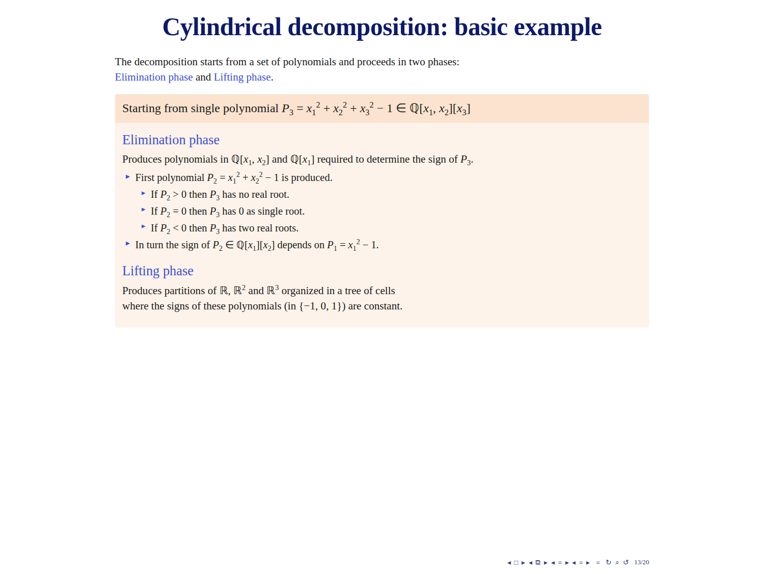Cylindrical decomposition: basic example
The decomposition starts from a set of polynomials and proceeds in two phases:
Elimination phase and Lifting phase.
Starting from single polynomial P3 = x12 + x22 + x32 − 1 ∈ ℚ[x1, x2][x3]
Elimination phase
Produces polynomials in ℚ[x1, x2] and ℚ[x1] required to determine the sign of P3.
First polynomial P2 = x12 + x22 − 1 is produced.
If P2 > 0 then P3 has no real root.
If P2 = 0 then P3 has 0 as single root.
If P2 < 0 then P3 has two real roots.
In turn the sign of P2 ∈ ℚ[x1][x2] depends on P1 = x12 − 1.
Lifting phase
Produces partitions of ℝ, ℝ2 and ℝ3 organized in a tree of cells
where the signs of these polynomials (in {−1, 0, 1}) are constant.
◂ □ ▸ ◂ ⧉ ▸ ◂ ≡ ▸ ◂ ≡ ▸ ≡ ↻ ⌕ ↺ 13/20